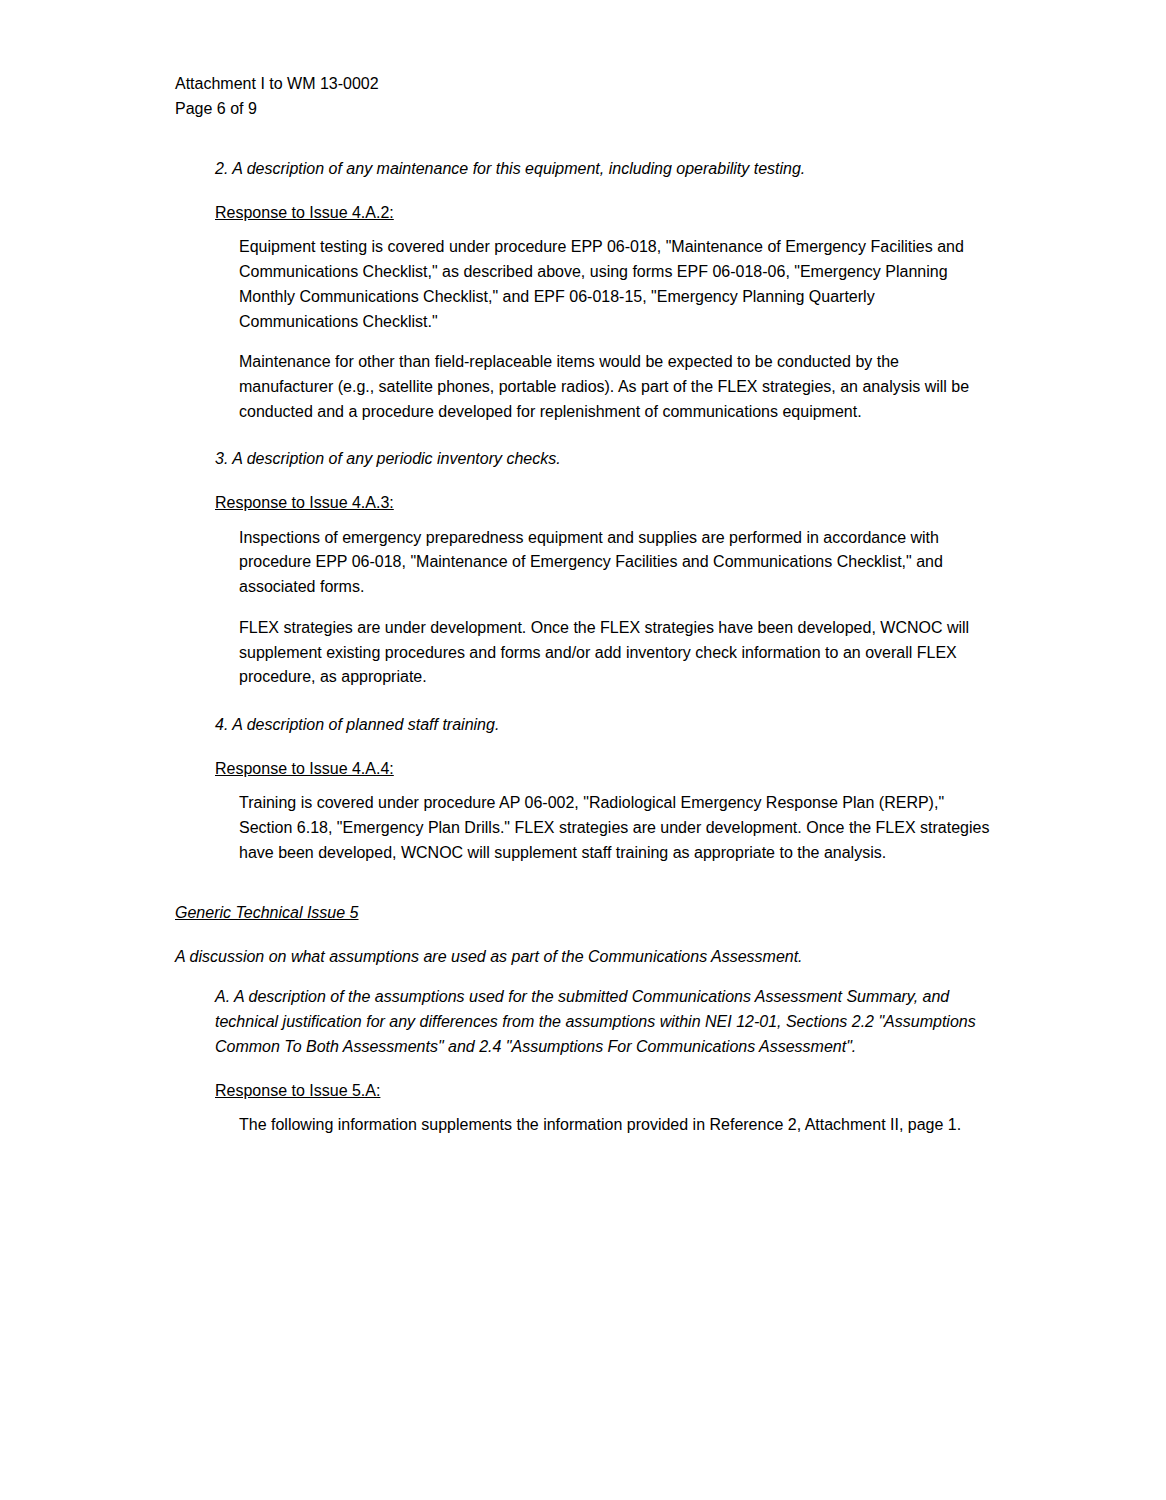Attachment I to WM 13-0002
Page 6 of 9
2. A description of any maintenance for this equipment, including operability testing.
Response to Issue 4.A.2:
Equipment testing is covered under procedure EPP 06-018, "Maintenance of Emergency Facilities and Communications Checklist," as described above, using forms EPF 06-018-06, "Emergency Planning Monthly Communications Checklist," and EPF 06-018-15, "Emergency Planning Quarterly Communications Checklist."
Maintenance for other than field-replaceable items would be expected to be conducted by the manufacturer (e.g., satellite phones, portable radios). As part of the FLEX strategies, an analysis will be conducted and a procedure developed for replenishment of communications equipment.
3. A description of any periodic inventory checks.
Response to Issue 4.A.3:
Inspections of emergency preparedness equipment and supplies are performed in accordance with procedure EPP 06-018, "Maintenance of Emergency Facilities and Communications Checklist," and associated forms.
FLEX strategies are under development. Once the FLEX strategies have been developed, WCNOC will supplement existing procedures and forms and/or add inventory check information to an overall FLEX procedure, as appropriate.
4. A description of planned staff training.
Response to Issue 4.A.4:
Training is covered under procedure AP 06-002, "Radiological Emergency Response Plan (RERP)," Section 6.18, "Emergency Plan Drills." FLEX strategies are under development. Once the FLEX strategies have been developed, WCNOC will supplement staff training as appropriate to the analysis.
Generic Technical Issue 5
A discussion on what assumptions are used as part of the Communications Assessment.
A. A description of the assumptions used for the submitted Communications Assessment Summary, and technical justification for any differences from the assumptions within NEI 12-01, Sections 2.2 "Assumptions Common To Both Assessments" and 2.4 "Assumptions For Communications Assessment".
Response to Issue 5.A:
The following information supplements the information provided in Reference 2, Attachment II, page 1.